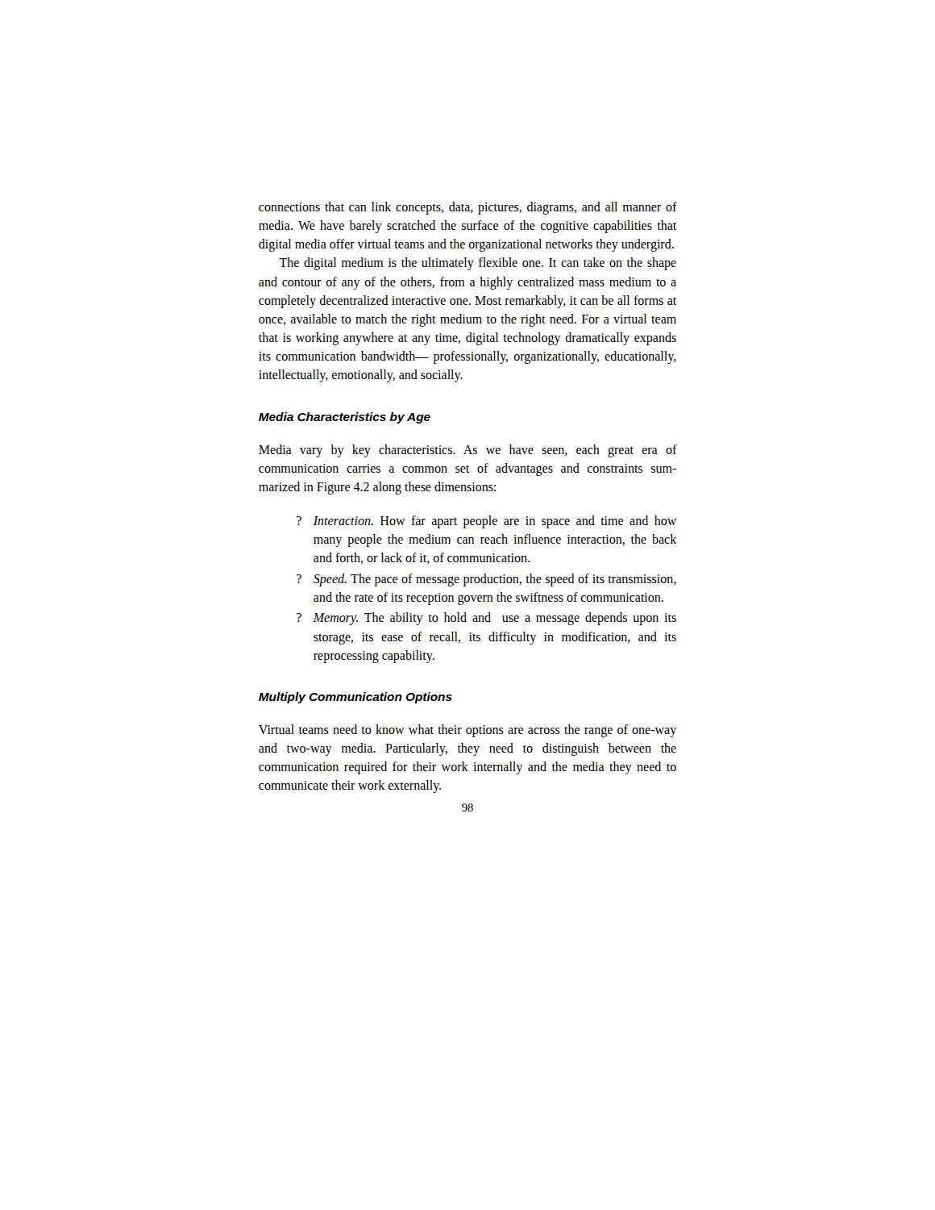connections that can link concepts, data, pictures, diagrams, and all manner of media. We have barely scratched the surface of the cognitive capabilities that digital media offer virtual teams and the organizational networks they undergird.
The digital medium is the ultimately flexible one. It can take on the shape and contour of any of the others, from a highly centralized mass medium to a completely decentralized interactive one. Most remarkably, it can be all forms at once, available to match the right medium to the right need. For a virtual team that is working anywhere at any time, digital technology dramatically expands its communication bandwidth— professionally, organizationally, educationally, intellectually, emotionally, and socially.
Media Characteristics by Age
Media vary by key characteristics. As we have seen, each great era of communication carries a common set of advantages and constraints sum-marized in Figure 4.2 along these dimensions:
Interaction. How far apart people are in space and time and how many people the medium can reach influence interaction, the back and forth, or lack of it, of communication.
Speed. The pace of message production, the speed of its transmission, and the rate of its reception govern the swiftness of communication.
Memory. The ability to hold and use a message depends upon its storage, its ease of recall, its difficulty in modification, and its reprocessing capability.
Multiply Communication Options
Virtual teams need to know what their options are across the range of one-way and two-way media. Particularly, they need to distinguish between the communication required for their work internally and the media they need to communicate their work externally.
98